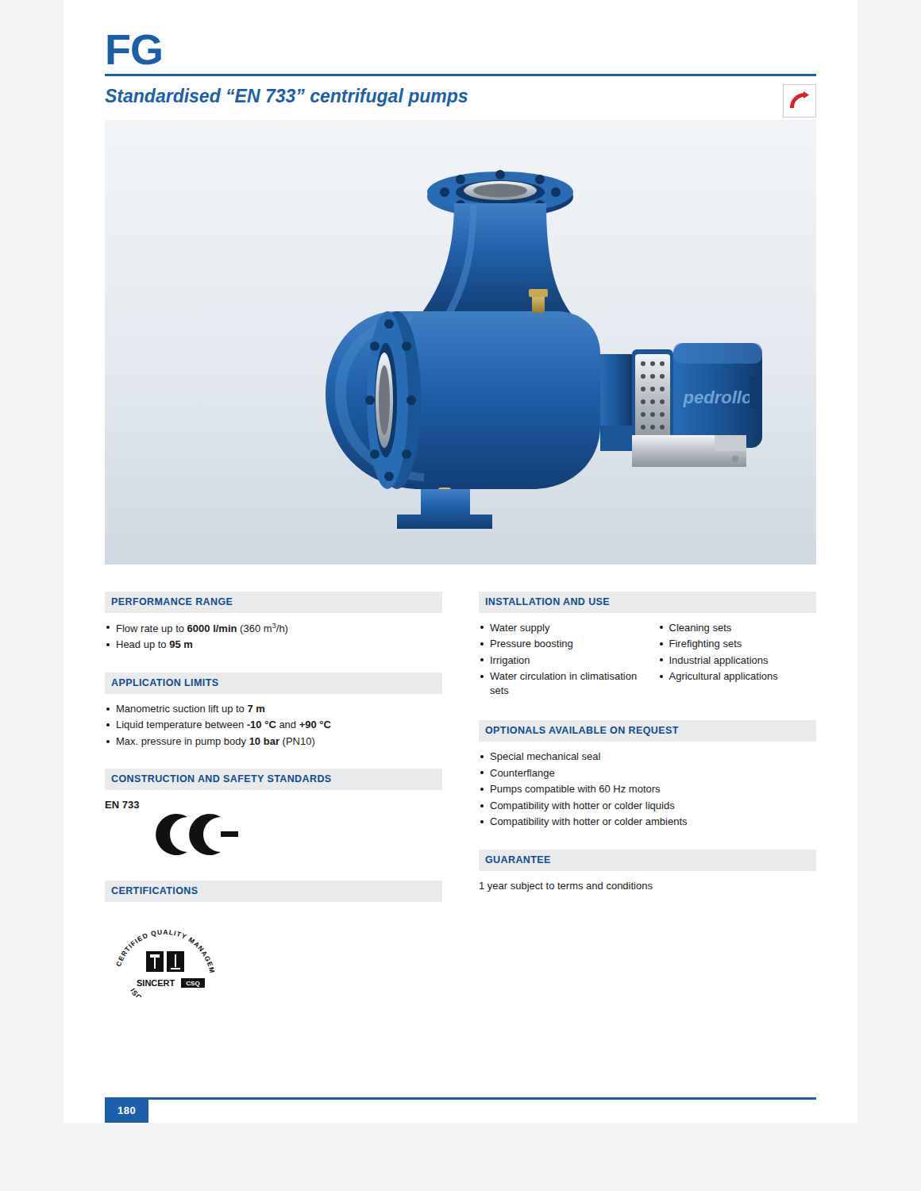FG
Standardised “EN 733” centrifugal pumps
pedrollo
Performance range
Flow rate up to 6000 l/min (360 m3/h)
Head up to 95 m
Application limits
Manometric suction lift up to 7 m
Liquid temperature between -10 °C and +90 °C
Max. pressure in pump body 10 bar (PN10)
Construction and safety standards
EN 733
Certifications
CERTIFIED QUALITY MANAGEMENT SYSTEM ISO 9001:2000 SINCERT CSQ
Installation and use
Water supply
Pressure boosting
Irrigation
Water circulation in climatisation sets
Cleaning sets
Firefighting sets
Industrial applications
Agricultural applications
Optionals available on request
Special mechanical seal
Counterflange
Pumps compatible with 60 Hz motors
Compatibility with hotter or colder liquids
Compatibility with hotter or colder ambients
Guarantee
1 year subject to terms and conditions
180